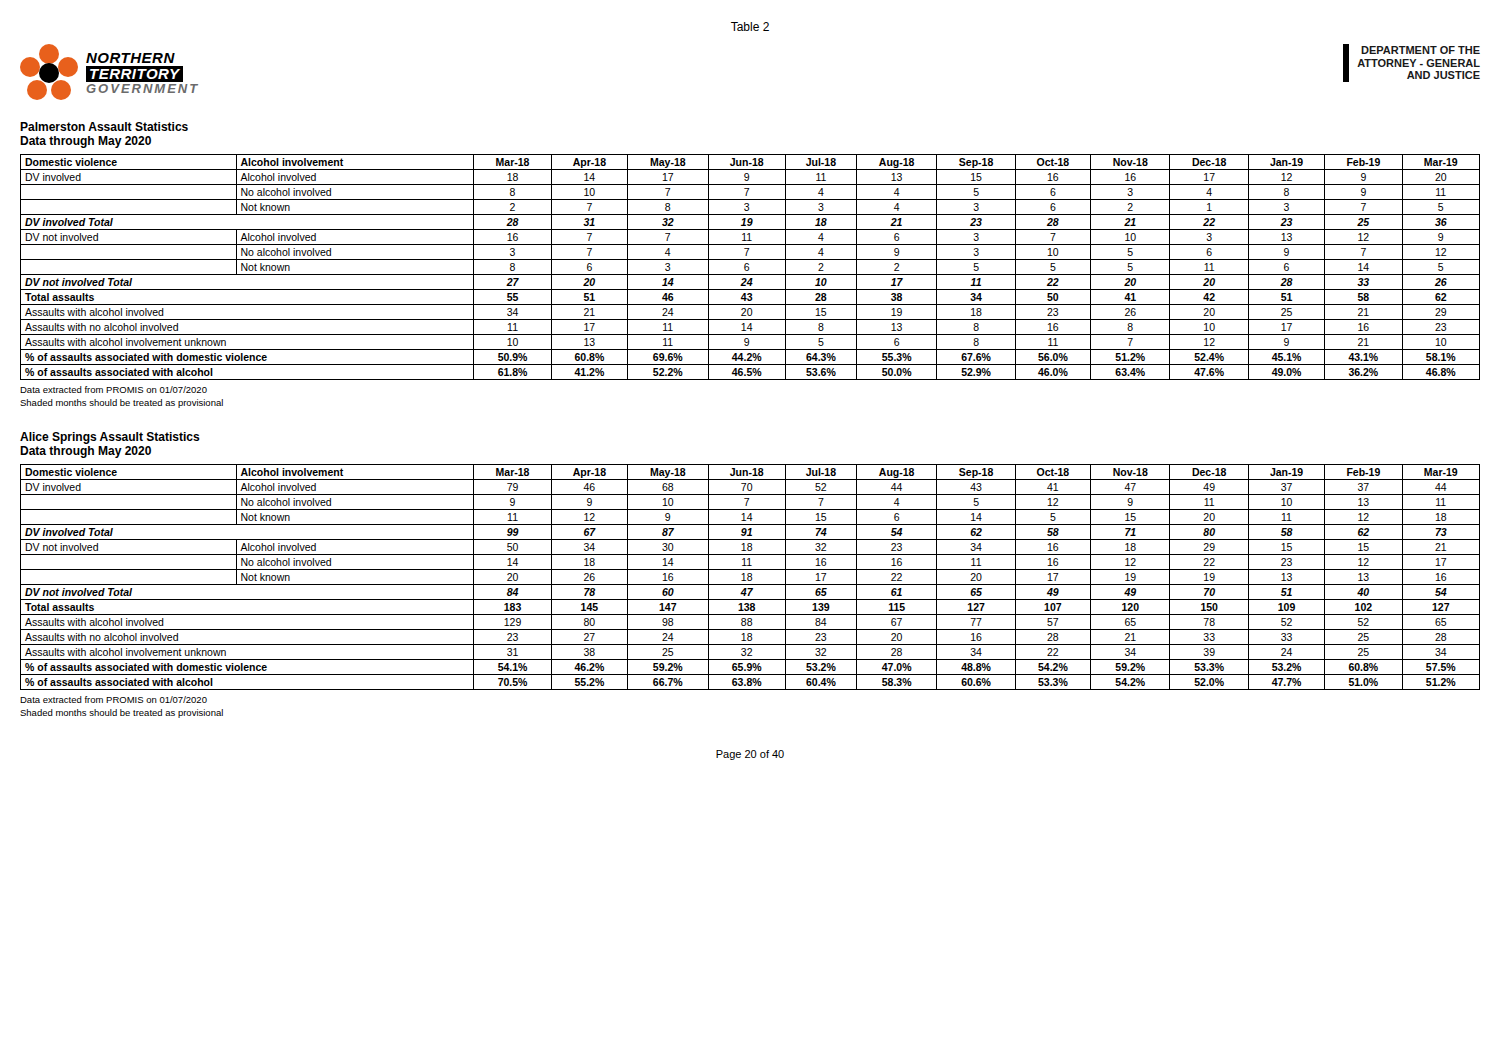Table 2
NORTHERN
TERRITORY
GOVERNMENT
DEPARTMENT OF THE
ATTORNEY - GENERAL
AND JUSTICE
Palmerston Assault Statistics
Data through May 2020
| Domestic violence | Alcohol involvement | Mar-18 | Apr-18 | May-18 | Jun-18 | Jul-18 | Aug-18 | Sep-18 | Oct-18 | Nov-18 | Dec-18 | Jan-19 | Feb-19 | Mar-19 |
| --- | --- | --- | --- | --- | --- | --- | --- | --- | --- | --- | --- | --- | --- | --- |
| DV involved | Alcohol involved | 18 | 14 | 17 | 9 | 11 | 13 | 15 | 16 | 16 | 17 | 12 | 9 | 20 |
| | No alcohol involved | 8 | 10 | 7 | 7 | 4 | 4 | 5 | 6 | 3 | 4 | 8 | 9 | 11 |
| | Not known | 2 | 7 | 8 | 3 | 3 | 4 | 3 | 6 | 2 | 1 | 3 | 7 | 5 |
| DV involved Total | 28 | 31 | 32 | 19 | 18 | 21 | 23 | 28 | 21 | 22 | 23 | 25 | 36 |
| DV not involved | Alcohol involved | 16 | 7 | 7 | 11 | 4 | 6 | 3 | 7 | 10 | 3 | 13 | 12 | 9 |
| | No alcohol involved | 3 | 7 | 4 | 7 | 4 | 9 | 3 | 10 | 5 | 6 | 9 | 7 | 12 |
| | Not known | 8 | 6 | 3 | 6 | 2 | 2 | 5 | 5 | 5 | 11 | 6 | 14 | 5 |
| DV not involved Total | 27 | 20 | 14 | 24 | 10 | 17 | 11 | 22 | 20 | 20 | 28 | 33 | 26 |
| Total assaults | 55 | 51 | 46 | 43 | 28 | 38 | 34 | 50 | 41 | 42 | 51 | 58 | 62 |
| Assaults with alcohol involved | 34 | 21 | 24 | 20 | 15 | 19 | 18 | 23 | 26 | 20 | 25 | 21 | 29 |
| Assaults with no alcohol involved | 11 | 17 | 11 | 14 | 8 | 13 | 8 | 16 | 8 | 10 | 17 | 16 | 23 |
| Assaults with alcohol involvement unknown | 10 | 13 | 11 | 9 | 5 | 6 | 8 | 11 | 7 | 12 | 9 | 21 | 10 |
| % of assaults associated with domestic violence | 50.9% | 60.8% | 69.6% | 44.2% | 64.3% | 55.3% | 67.6% | 56.0% | 51.2% | 52.4% | 45.1% | 43.1% | 58.1% |
| % of assaults associated with alcohol | 61.8% | 41.2% | 52.2% | 46.5% | 53.6% | 50.0% | 52.9% | 46.0% | 63.4% | 47.6% | 49.0% | 36.2% | 46.8% |
Data extracted from PROMIS on 01/07/2020
Shaded months should be treated as provisional
Alice Springs Assault Statistics
Data through May 2020
| Domestic violence | Alcohol involvement | Mar-18 | Apr-18 | May-18 | Jun-18 | Jul-18 | Aug-18 | Sep-18 | Oct-18 | Nov-18 | Dec-18 | Jan-19 | Feb-19 | Mar-19 |
| --- | --- | --- | --- | --- | --- | --- | --- | --- | --- | --- | --- | --- | --- | --- |
| DV involved | Alcohol involved | 79 | 46 | 68 | 70 | 52 | 44 | 43 | 41 | 47 | 49 | 37 | 37 | 44 |
| | No alcohol involved | 9 | 9 | 10 | 7 | 7 | 4 | 5 | 12 | 9 | 11 | 10 | 13 | 11 |
| | Not known | 11 | 12 | 9 | 14 | 15 | 6 | 14 | 5 | 15 | 20 | 11 | 12 | 18 |
| DV involved Total | 99 | 67 | 87 | 91 | 74 | 54 | 62 | 58 | 71 | 80 | 58 | 62 | 73 |
| DV not involved | Alcohol involved | 50 | 34 | 30 | 18 | 32 | 23 | 34 | 16 | 18 | 29 | 15 | 15 | 21 |
| | No alcohol involved | 14 | 18 | 14 | 11 | 16 | 16 | 11 | 16 | 12 | 22 | 23 | 12 | 17 |
| | Not known | 20 | 26 | 16 | 18 | 17 | 22 | 20 | 17 | 19 | 19 | 13 | 13 | 16 |
| DV not involved Total | 84 | 78 | 60 | 47 | 65 | 61 | 65 | 49 | 49 | 70 | 51 | 40 | 54 |
| Total assaults | 183 | 145 | 147 | 138 | 139 | 115 | 127 | 107 | 120 | 150 | 109 | 102 | 127 |
| Assaults with alcohol involved | 129 | 80 | 98 | 88 | 84 | 67 | 77 | 57 | 65 | 78 | 52 | 52 | 65 |
| Assaults with no alcohol involved | 23 | 27 | 24 | 18 | 23 | 20 | 16 | 28 | 21 | 33 | 33 | 25 | 28 |
| Assaults with alcohol involvement unknown | 31 | 38 | 25 | 32 | 32 | 28 | 34 | 22 | 34 | 39 | 24 | 25 | 34 |
| % of assaults associated with domestic violence | 54.1% | 46.2% | 59.2% | 65.9% | 53.2% | 47.0% | 48.8% | 54.2% | 59.2% | 53.3% | 53.2% | 60.8% | 57.5% |
| % of assaults associated with alcohol | 70.5% | 55.2% | 66.7% | 63.8% | 60.4% | 58.3% | 60.6% | 53.3% | 54.2% | 52.0% | 47.7% | 51.0% | 51.2% |
Data extracted from PROMIS on 01/07/2020
Shaded months should be treated as provisional
Page 20 of 40